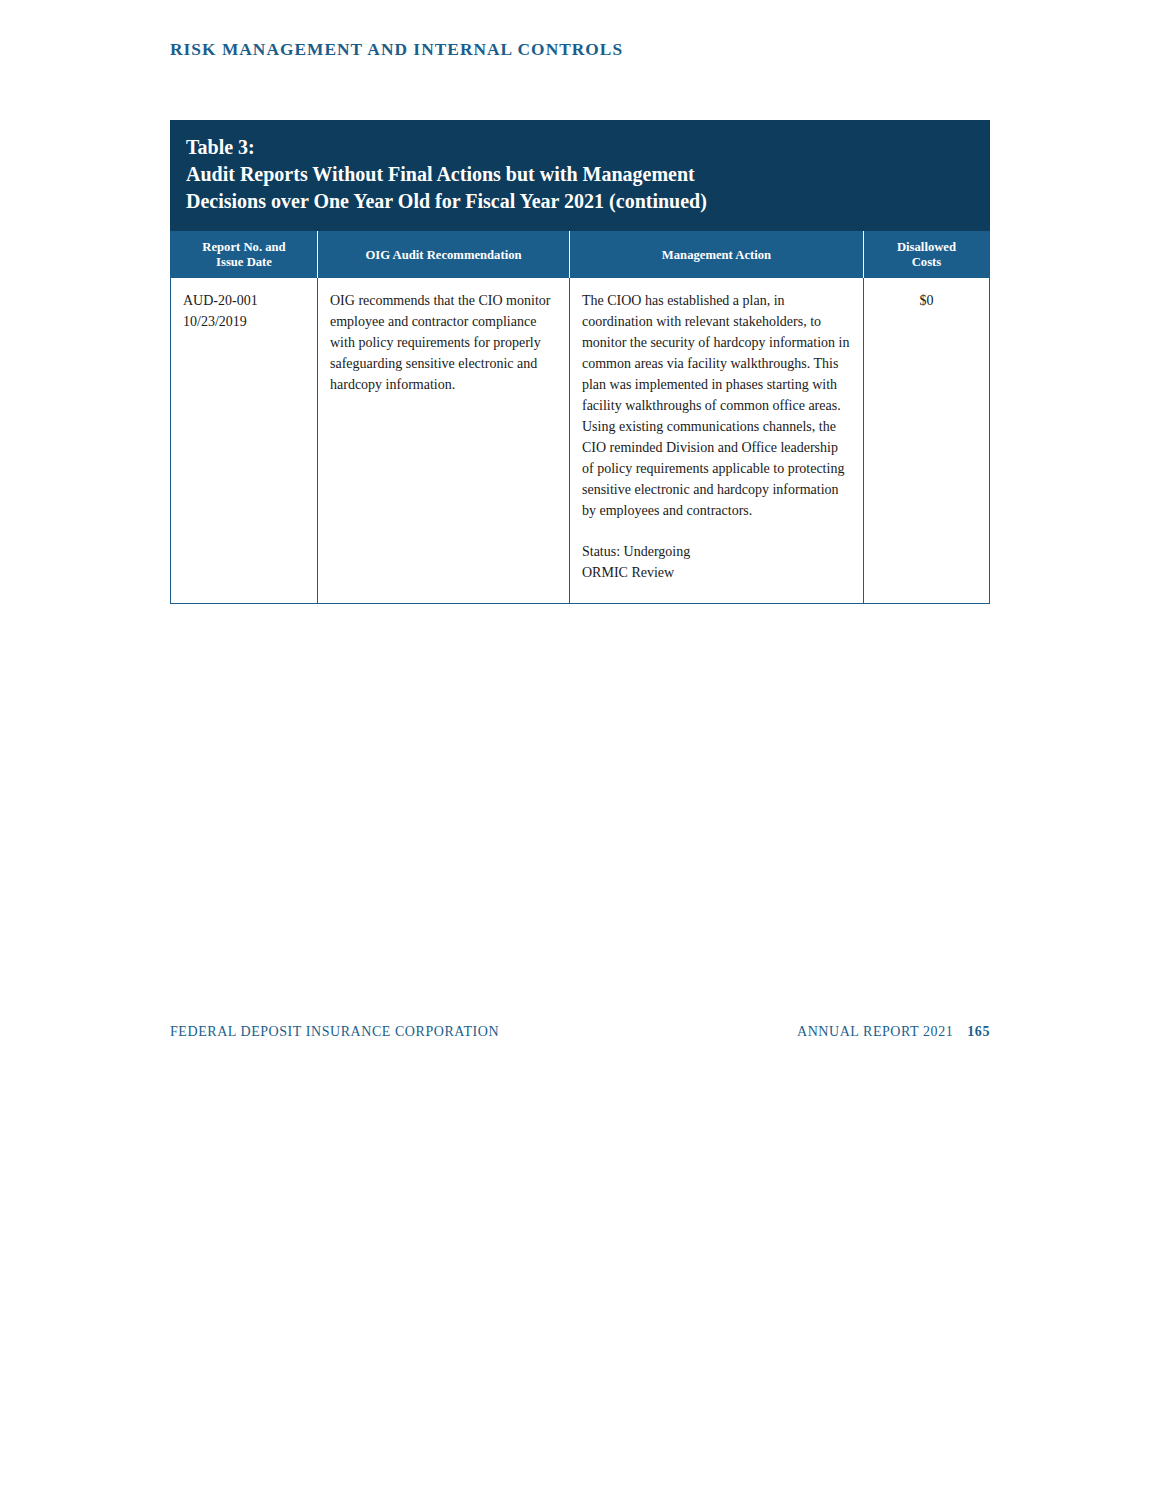Risk Management and Internal Controls
Table 3: Audit Reports Without Final Actions but with Management Decisions over One Year Old for Fiscal Year 2021 (continued)
| Report No. and Issue Date | OIG Audit Recommendation | Management Action | Disallowed Costs |
| --- | --- | --- | --- |
| AUD-20-001 10/23/2019 | OIG recommends that the CIO monitor employee and contractor compliance with policy requirements for properly safeguarding sensitive electronic and hardcopy information. | The CIOO has established a plan, in coordination with relevant stakeholders, to monitor the security of hardcopy information in common areas via facility walkthroughs. This plan was implemented in phases starting with facility walkthroughs of common office areas. Using existing communications channels, the CIO reminded Division and Office leadership of policy requirements applicable to protecting sensitive electronic and hardcopy information by employees and contractors. Status: Undergoing ORMIC Review | $0 |
Federal Deposit Insurance Corporation
Annual Report 2021 165